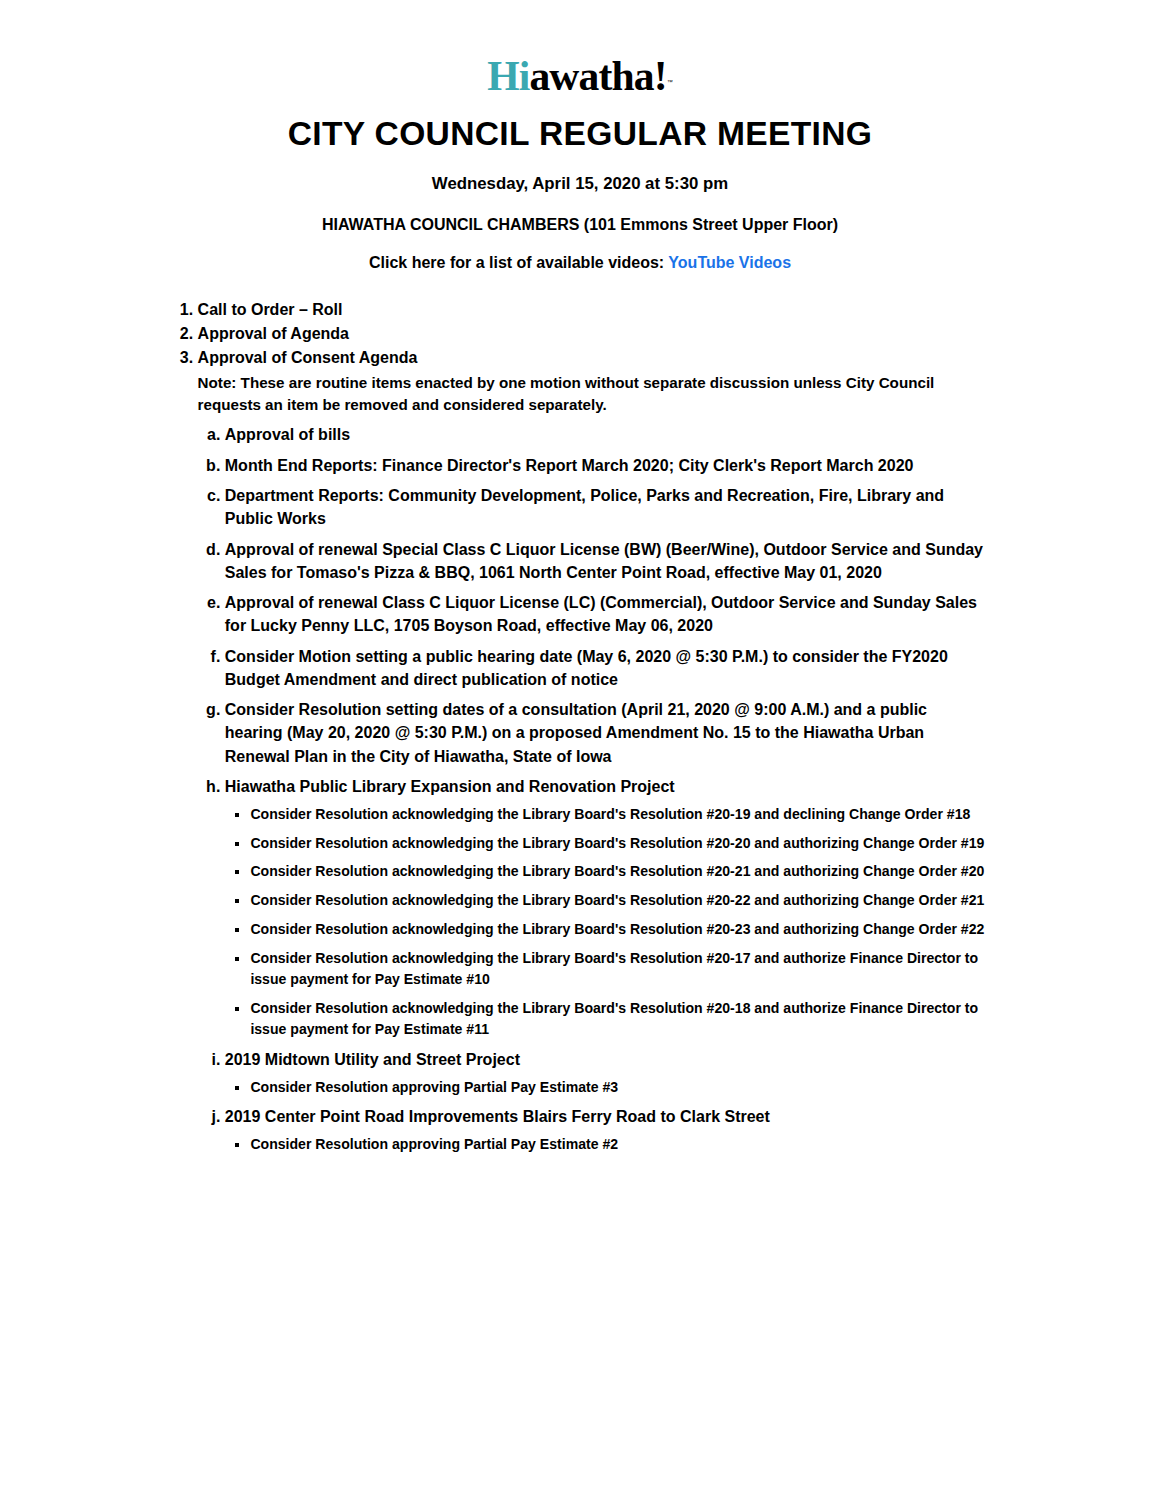Hiawatha!™
CITY COUNCIL REGULAR MEETING
Wednesday, April 15, 2020 at 5:30 pm
HIAWATHA COUNCIL CHAMBERS (101 Emmons Street Upper Floor)
Click here for a list of available videos: YouTube Videos
Call to Order – Roll
Approval of Agenda
Approval of Consent Agenda
Note: These are routine items enacted by one motion without separate discussion unless City Council requests an item be removed and considered separately.
Approval of bills
Month End Reports: Finance Director's Report March 2020; City Clerk's Report March 2020
Department Reports: Community Development, Police, Parks and Recreation, Fire, Library and Public Works
Approval of renewal Special Class C Liquor License (BW) (Beer/Wine), Outdoor Service and Sunday Sales for Tomaso's Pizza & BBQ, 1061 North Center Point Road, effective May 01, 2020
Approval of renewal Class C Liquor License (LC) (Commercial), Outdoor Service and Sunday Sales for Lucky Penny LLC, 1705 Boyson Road, effective May 06, 2020
Consider Motion setting a public hearing date (May 6, 2020 @ 5:30 P.M.) to consider the FY2020 Budget Amendment and direct publication of notice
Consider Resolution setting dates of a consultation (April 21, 2020 @ 9:00 A.M.) and a public hearing (May 20, 2020 @ 5:30 P.M.) on a proposed Amendment No. 15 to the Hiawatha Urban Renewal Plan in the City of Hiawatha, State of Iowa
Hiawatha Public Library Expansion and Renovation Project
Consider Resolution acknowledging the Library Board's Resolution #20-19 and declining Change Order #18
Consider Resolution acknowledging the Library Board's Resolution #20-20 and authorizing Change Order #19
Consider Resolution acknowledging the Library Board's Resolution #20-21 and authorizing Change Order #20
Consider Resolution acknowledging the Library Board's Resolution #20-22 and authorizing Change Order #21
Consider Resolution acknowledging the Library Board's Resolution #20-23 and authorizing Change Order #22
Consider Resolution acknowledging the Library Board's Resolution #20-17 and authorize Finance Director to issue payment for Pay Estimate #10
Consider Resolution acknowledging the Library Board's Resolution #20-18 and authorize Finance Director to issue payment for Pay Estimate #11
2019 Midtown Utility and Street Project
Consider Resolution approving Partial Pay Estimate #3
2019 Center Point Road Improvements Blairs Ferry Road to Clark Street
Consider Resolution approving Partial Pay Estimate #2